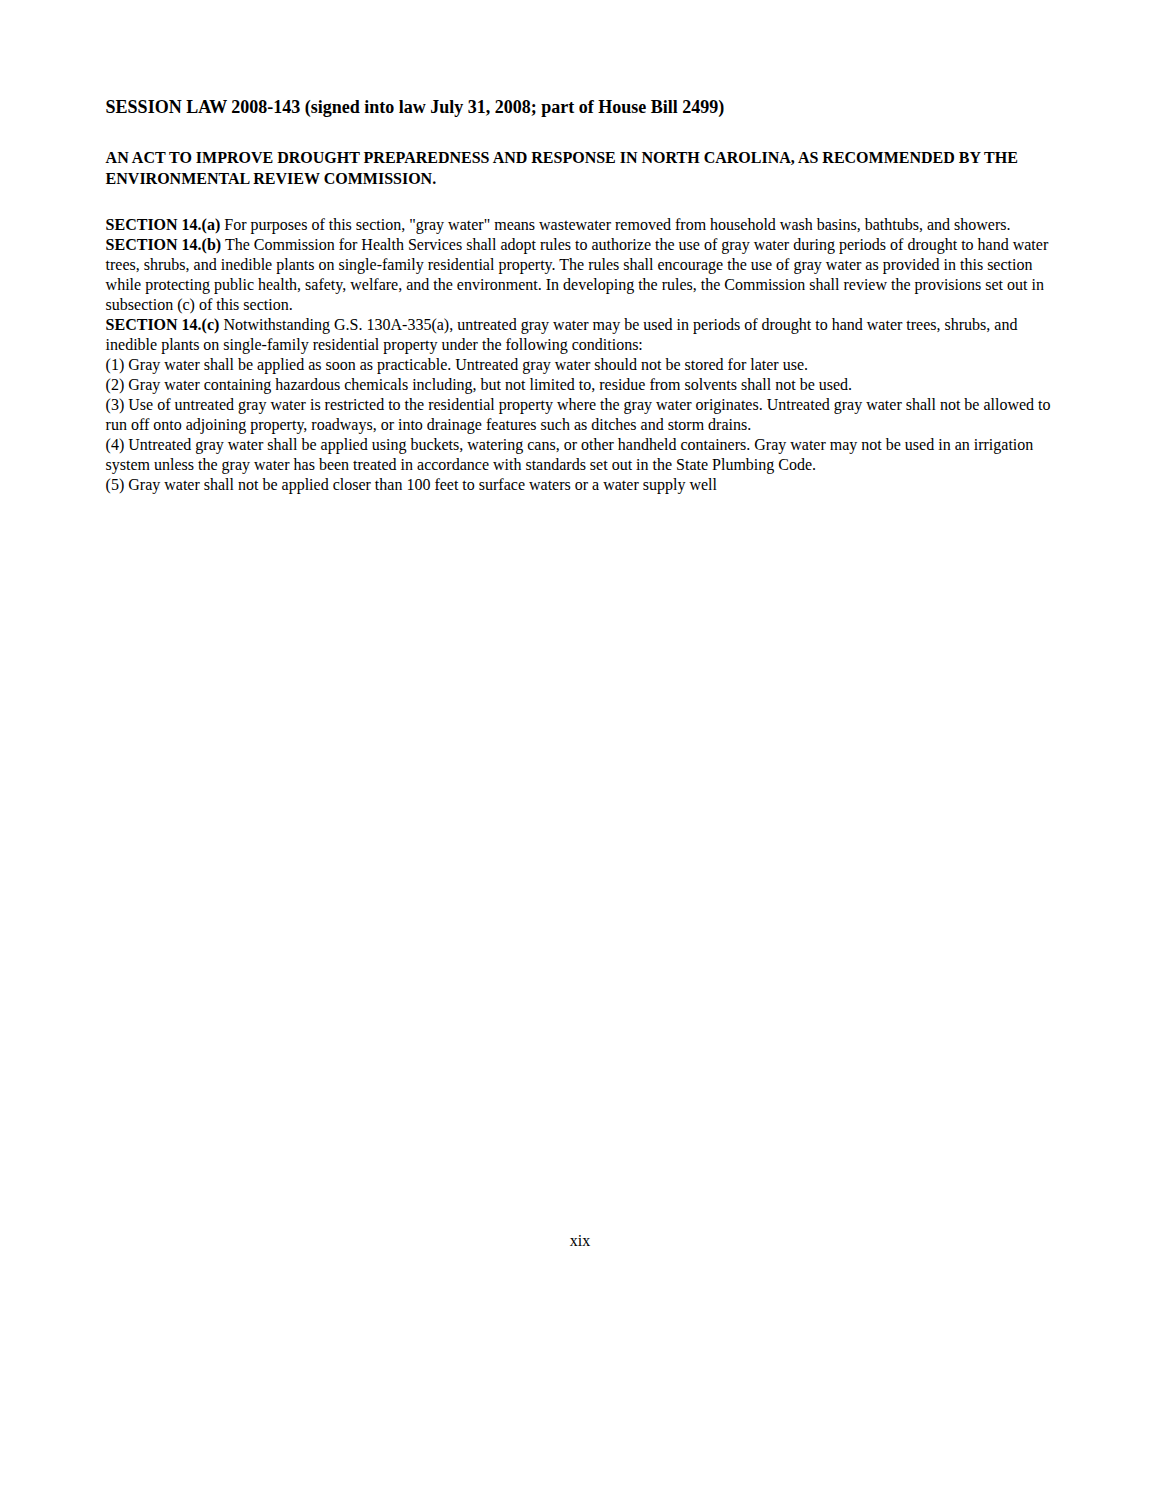SESSION LAW 2008-143 (signed into law July 31, 2008; part of House Bill 2499)
An act to improve drought preparedness and response in North Carolina, as recommended by the Environmental Review Commission.
SECTION 14.(a) For purposes of this section, "gray water" means wastewater removed from household wash basins, bathtubs, and showers.
SECTION 14.(b) The Commission for Health Services shall adopt rules to authorize the use of gray water during periods of drought to hand water trees, shrubs, and inedible plants on single-family residential property. The rules shall encourage the use of gray water as provided in this section while protecting public health, safety, welfare, and the environment. In developing the rules, the Commission shall review the provisions set out in subsection (c) of this section.
SECTION 14.(c) Notwithstanding G.S. 130A-335(a), untreated gray water may be used in periods of drought to hand water trees, shrubs, and inedible plants on single-family residential property under the following conditions:
(1) Gray water shall be applied as soon as practicable. Untreated gray water should not be stored for later use.
(2) Gray water containing hazardous chemicals including, but not limited to, residue from solvents shall not be used.
(3) Use of untreated gray water is restricted to the residential property where the gray water originates. Untreated gray water shall not be allowed to run off onto adjoining property, roadways, or into drainage features such as ditches and storm drains.
(4) Untreated gray water shall be applied using buckets, watering cans, or other handheld containers. Gray water may not be used in an irrigation system unless the gray water has been treated in accordance with standards set out in the State Plumbing Code.
(5) Gray water shall not be applied closer than 100 feet to surface waters or a water supply well
xix